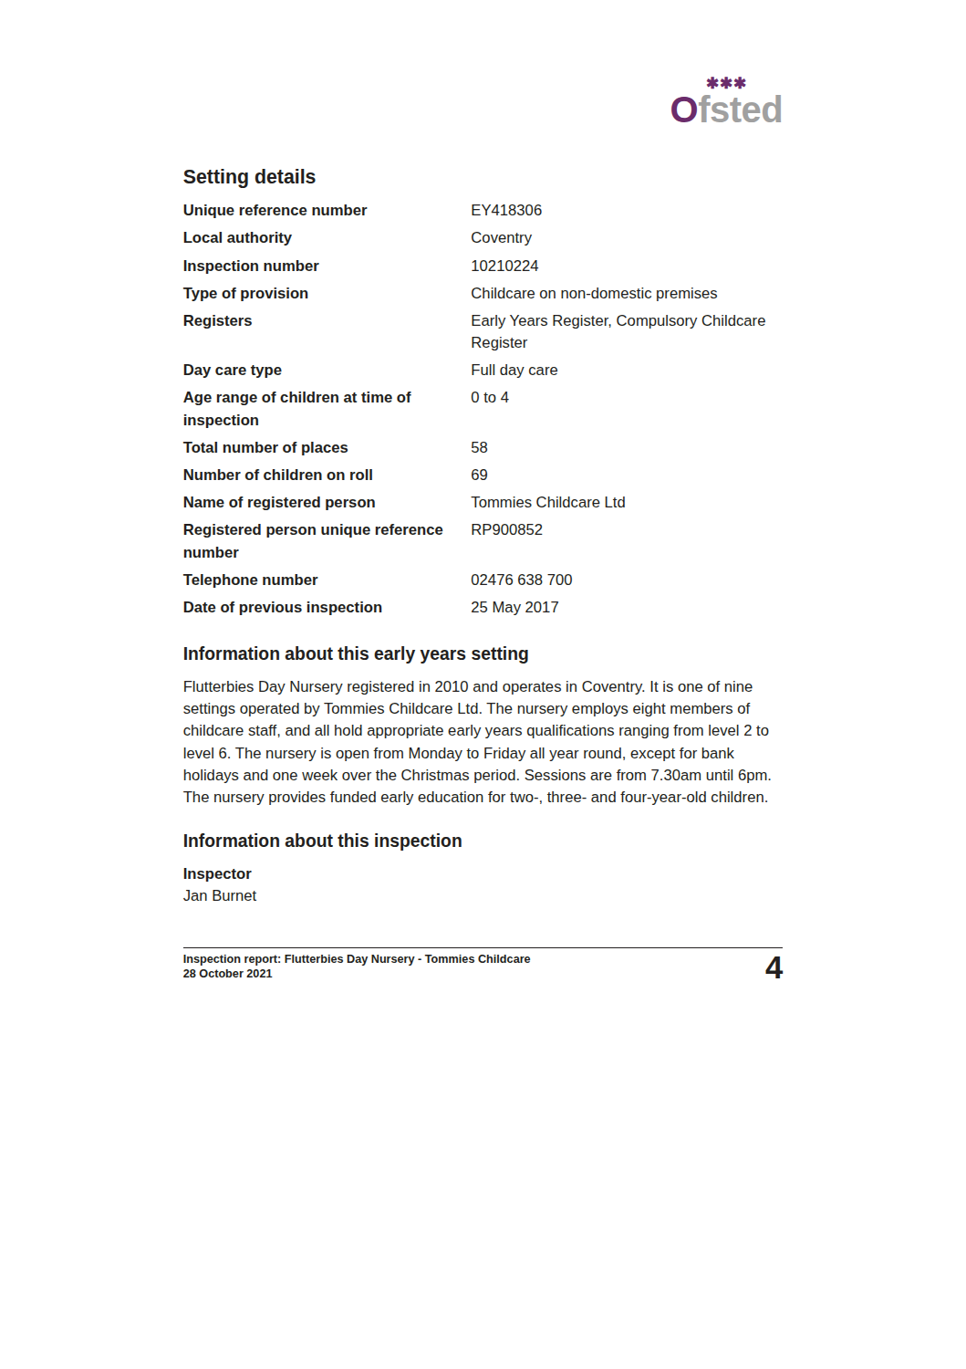✱✱✱
Ofsted
Setting details
| Unique reference number | EY418306 |
| Local authority | Coventry |
| Inspection number | 10210224 |
| Type of provision | Childcare on non-domestic premises |
| Registers | Early Years Register, Compulsory Childcare Register |
| Day care type | Full day care |
| Age range of children at time of inspection | 0 to 4 |
| Total number of places | 58 |
| Number of children on roll | 69 |
| Name of registered person | Tommies Childcare Ltd |
| Registered person unique reference number | RP900852 |
| Telephone number | 02476 638 700 |
| Date of previous inspection | 25 May 2017 |
Information about this early years setting
Flutterbies Day Nursery registered in 2010 and operates in Coventry. It is one of nine settings operated by Tommies Childcare Ltd. The nursery employs eight members of childcare staff, and all hold appropriate early years qualifications ranging from level 2 to level 6. The nursery is open from Monday to Friday all year round, except for bank holidays and one week over the Christmas period. Sessions are from 7.30am until 6pm. The nursery provides funded early education for two-, three- and four-year-old children.
Information about this inspection
Inspector
Jan Burnet
Inspection report: Flutterbies Day Nursery - Tommies Childcare
28 October 2021
4